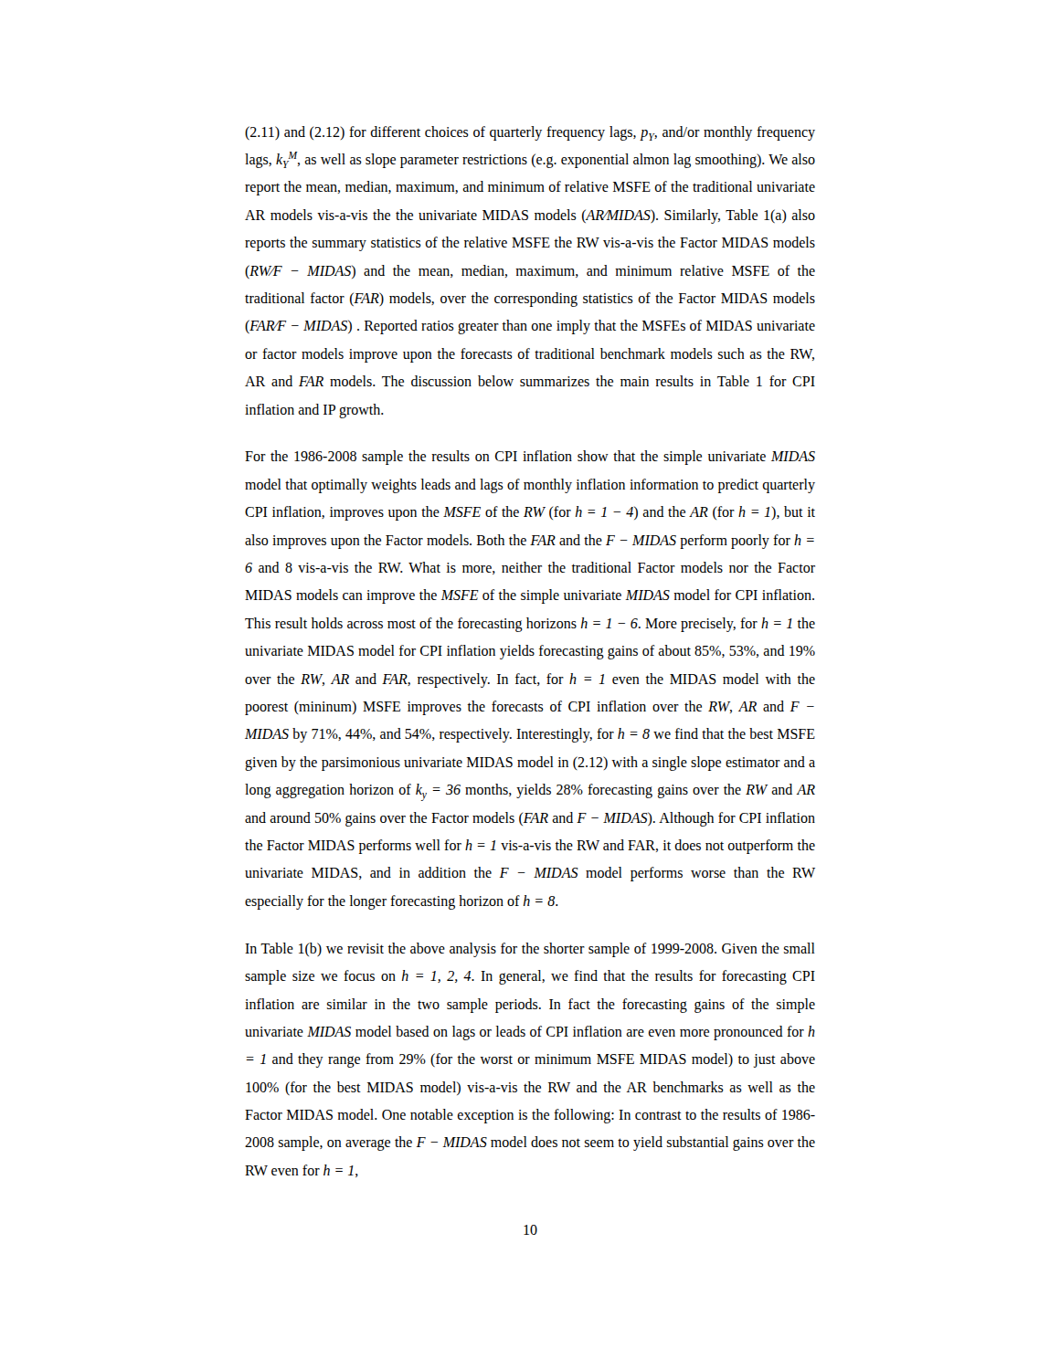(2.11) and (2.12) for different choices of quarterly frequency lags, pY, and/or monthly frequency lags, kYM, as well as slope parameter restrictions (e.g. exponential almon lag smoothing). We also report the mean, median, maximum, and minimum of relative MSFE of the traditional univariate AR models vis-a-vis the the univariate MIDAS models (AR∕MIDAS). Similarly, Table 1(a) also reports the summary statistics of the relative MSFE the RW vis-a-vis the Factor MIDAS models (RW∕F − MIDAS) and the mean, median, maximum, and minimum relative MSFE of the traditional factor (FAR) models, over the corresponding statistics of the Factor MIDAS models (FAR∕F − MIDAS) . Reported ratios greater than one imply that the MSFEs of MIDAS univariate or factor models improve upon the forecasts of traditional benchmark models such as the RW, AR and FAR models. The discussion below summarizes the main results in Table 1 for CPI inflation and IP growth.
For the 1986-2008 sample the results on CPI inflation show that the simple univariate MIDAS model that optimally weights leads and lags of monthly inflation information to predict quarterly CPI inflation, improves upon the MSFE of the RW (for h = 1 − 4) and the AR (for h = 1), but it also improves upon the Factor models. Both the FAR and the F − MIDAS perform poorly for h = 6 and 8 vis-a-vis the RW. What is more, neither the traditional Factor models nor the Factor MIDAS models can improve the MSFE of the simple univariate MIDAS model for CPI inflation. This result holds across most of the forecasting horizons h = 1 − 6. More precisely, for h = 1 the univariate MIDAS model for CPI inflation yields forecasting gains of about 85%, 53%, and 19% over the RW, AR and FAR, respectively. In fact, for h = 1 even the MIDAS model with the poorest (mininum) MSFE improves the forecasts of CPI inflation over the RW, AR and F − MIDAS by 71%, 44%, and 54%, respectively. Interestingly, for h = 8 we find that the best MSFE given by the parsimonious univariate MIDAS model in (2.12) with a single slope estimator and a long aggregation horizon of ky = 36 months, yields 28% forecasting gains over the RW and AR and around 50% gains over the Factor models (FAR and F − MIDAS). Although for CPI inflation the Factor MIDAS performs well for h = 1 vis-a-vis the RW and FAR, it does not outperform the univariate MIDAS, and in addition the F − MIDAS model performs worse than the RW especially for the longer forecasting horizon of h = 8.
In Table 1(b) we revisit the above analysis for the shorter sample of 1999-2008. Given the small sample size we focus on h = 1, 2, 4. In general, we find that the results for forecasting CPI inflation are similar in the two sample periods. In fact the forecasting gains of the simple univariate MIDAS model based on lags or leads of CPI inflation are even more pronounced for h = 1 and they range from 29% (for the worst or minimum MSFE MIDAS model) to just above 100% (for the best MIDAS model) vis-a-vis the RW and the AR benchmarks as well as the Factor MIDAS model. One notable exception is the following: In contrast to the results of 1986-2008 sample, on average the F − MIDAS model does not seem to yield substantial gains over the RW even for h = 1,
10